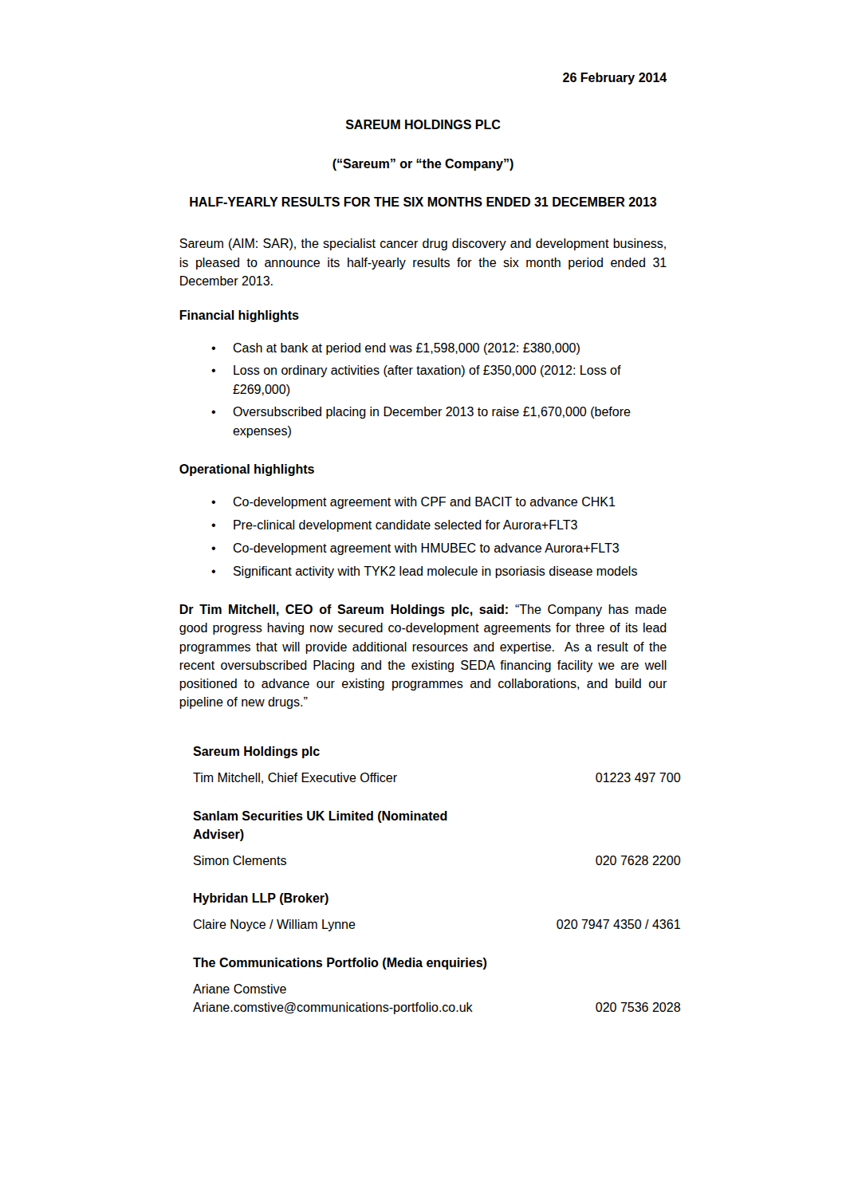26 February 2014
SAREUM HOLDINGS PLC
(“Sareum” or “the Company”)
HALF-YEARLY RESULTS FOR THE SIX MONTHS ENDED 31 DECEMBER 2013
Sareum (AIM: SAR), the specialist cancer drug discovery and development business, is pleased to announce its half-yearly results for the six month period ended 31 December 2013.
Financial highlights
Cash at bank at period end was £1,598,000 (2012: £380,000)
Loss on ordinary activities (after taxation) of £350,000 (2012: Loss of £269,000)
Oversubscribed placing in December 2013 to raise £1,670,000 (before expenses)
Operational highlights
Co-development agreement with CPF and BACIT to advance CHK1
Pre-clinical development candidate selected for Aurora+FLT3
Co-development agreement with HMUBEC to advance Aurora+FLT3
Significant activity with TYK2 lead molecule in psoriasis disease models
Dr Tim Mitchell, CEO of Sareum Holdings plc, said: “The Company has made good progress having now secured co-development agreements for three of its lead programmes that will provide additional resources and expertise. As a result of the recent oversubscribed Placing and the existing SEDA financing facility we are well positioned to advance our existing programmes and collaborations, and build our pipeline of new drugs.”
| Sareum Holdings plc | |
| Tim Mitchell, Chief Executive Officer | 01223 497 700 |
| Sanlam Securities UK Limited (Nominated Adviser) | |
| Simon Clements | 020 7628 2200 |
| Hybridan LLP (Broker) | |
| Claire Noyce / William Lynne | 020 7947 4350 / 4361 |
| The Communications Portfolio (Media enquiries) | |
| Ariane Comstive Ariane.comstive@communications-portfolio.co.uk | 020 7536 2028 |